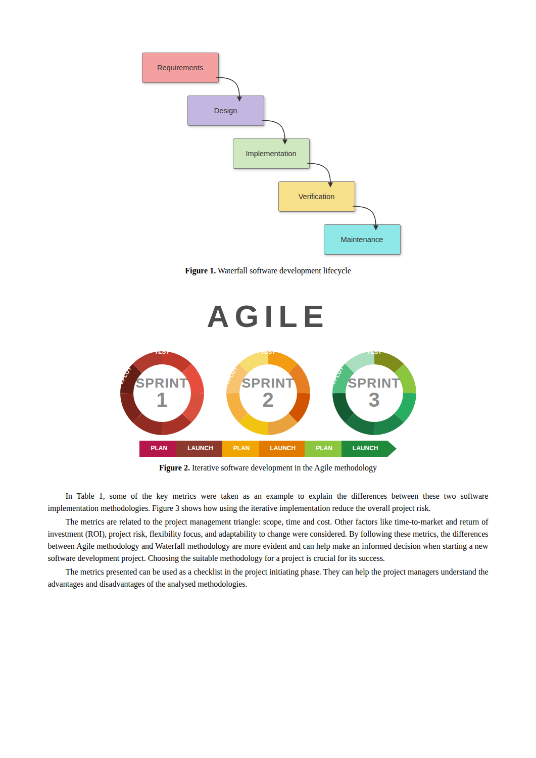Requirements
Design
Implementation
Verification
Maintenance
Figure 1. Waterfall software development lifecycle
AGILE
TEST DEVELOP DESIGN REVIEW DEPLOY
SPRINT
1
TEST DEVELOP DESIGN REVIEW DEPLOY
SPRINT
2
TEST DEVELOP DESIGN REVIEW DEPLOY
SPRINT
3
PLAN
LAUNCH
PLAN
LAUNCH
PLAN
LAUNCH
Figure 2. Iterative software development in the Agile methodology
In Table 1, some of the key metrics were taken as an example to explain the differences between these two software implementation methodologies. Figure 3 shows how using the iterative implementation reduce the overall project risk.
The metrics are related to the project management triangle: scope, time and cost. Other factors like time-to-market and return of investment (ROI), project risk, flexibility focus, and adaptability to change were considered. By following these metrics, the differences between Agile methodology and Waterfall methodology are more evident and can help make an informed decision when starting a new software development project. Choosing the suitable methodology for a project is crucial for its success.
The metrics presented can be used as a checklist in the project initiating phase. They can help the project managers understand the advantages and disadvantages of the analysed methodologies.